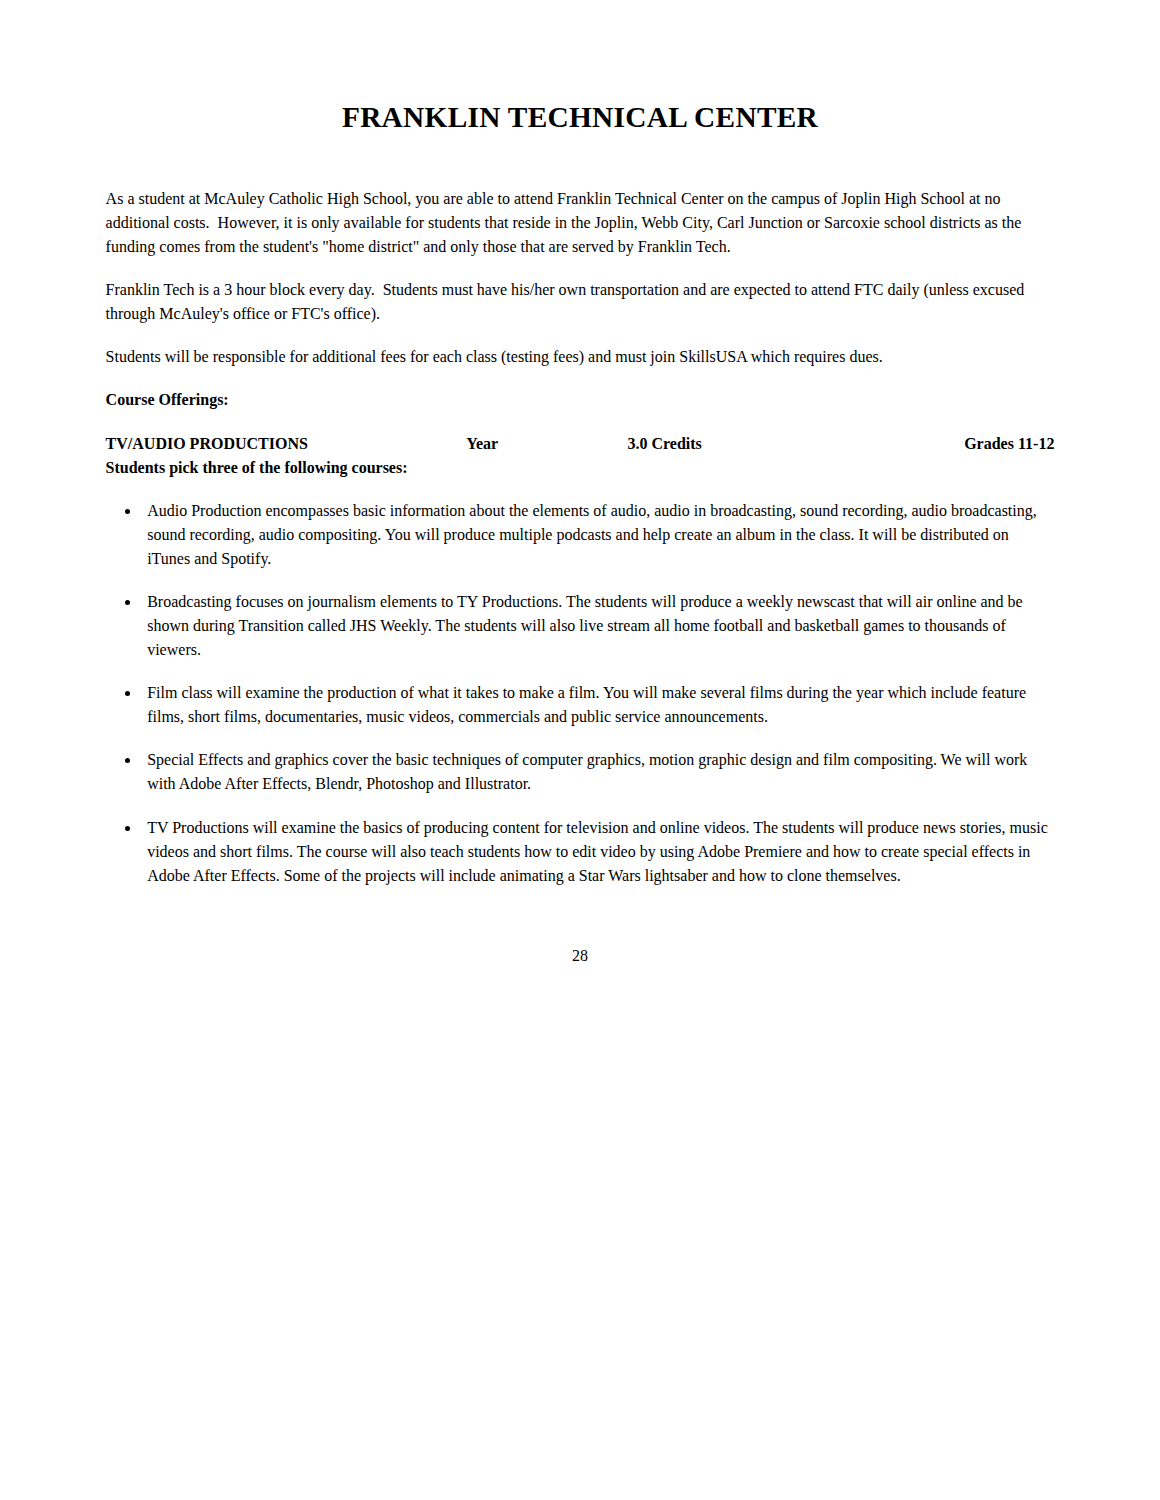FRANKLIN TECHNICAL CENTER
As a student at McAuley Catholic High School, you are able to attend Franklin Technical Center on the campus of Joplin High School at no additional costs. However, it is only available for students that reside in the Joplin, Webb City, Carl Junction or Sarcoxie school districts as the funding comes from the student's "home district" and only those that are served by Franklin Tech.
Franklin Tech is a 3 hour block every day. Students must have his/her own transportation and are expected to attend FTC daily (unless excused through McAuley's office or FTC's office).
Students will be responsible for additional fees for each class (testing fees) and must join SkillsUSA which requires dues.
Course Offerings:
TV/AUDIO PRODUCTIONS Year 3.0 Credits Grades 11-12
Students pick three of the following courses:
Audio Production encompasses basic information about the elements of audio, audio in broadcasting, sound recording, audio broadcasting, sound recording, audio compositing. You will produce multiple podcasts and help create an album in the class. It will be distributed on iTunes and Spotify.
Broadcasting focuses on journalism elements to TY Productions. The students will produce a weekly newscast that will air online and be shown during Transition called JHS Weekly. The students will also live stream all home football and basketball games to thousands of viewers.
Film class will examine the production of what it takes to make a film. You will make several films during the year which include feature films, short films, documentaries, music videos, commercials and public service announcements.
Special Effects and graphics cover the basic techniques of computer graphics, motion graphic design and film compositing. We will work with Adobe After Effects, Blendr, Photoshop and Illustrator.
TV Productions will examine the basics of producing content for television and online videos. The students will produce news stories, music videos and short films. The course will also teach students how to edit video by using Adobe Premiere and how to create special effects in Adobe After Effects. Some of the projects will include animating a Star Wars lightsaber and how to clone themselves.
28